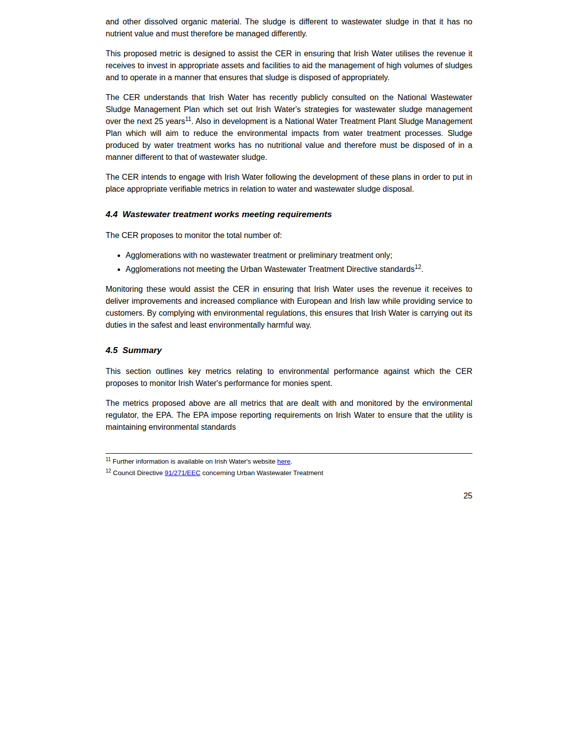and other dissolved organic material. The sludge is different to wastewater sludge in that it has no nutrient value and must therefore be managed differently.
This proposed metric is designed to assist the CER in ensuring that Irish Water utilises the revenue it receives to invest in appropriate assets and facilities to aid the management of high volumes of sludges and to operate in a manner that ensures that sludge is disposed of appropriately.
The CER understands that Irish Water has recently publicly consulted on the National Wastewater Sludge Management Plan which set out Irish Water's strategies for wastewater sludge management over the next 25 years11. Also in development is a National Water Treatment Plant Sludge Management Plan which will aim to reduce the environmental impacts from water treatment processes. Sludge produced by water treatment works has no nutritional value and therefore must be disposed of in a manner different to that of wastewater sludge.
The CER intends to engage with Irish Water following the development of these plans in order to put in place appropriate verifiable metrics in relation to water and wastewater sludge disposal.
4.4 Wastewater treatment works meeting requirements
The CER proposes to monitor the total number of:
Agglomerations with no wastewater treatment or preliminary treatment only;
Agglomerations not meeting the Urban Wastewater Treatment Directive standards12.
Monitoring these would assist the CER in ensuring that Irish Water uses the revenue it receives to deliver improvements and increased compliance with European and Irish law while providing service to customers. By complying with environmental regulations, this ensures that Irish Water is carrying out its duties in the safest and least environmentally harmful way.
4.5 Summary
This section outlines key metrics relating to environmental performance against which the CER proposes to monitor Irish Water's performance for monies spent.
The metrics proposed above are all metrics that are dealt with and monitored by the environmental regulator, the EPA. The EPA impose reporting requirements on Irish Water to ensure that the utility is maintaining environmental standards
11 Further information is available on Irish Water's website here.
12 Council Directive 91/271/EEC concerning Urban Wastewater Treatment
25